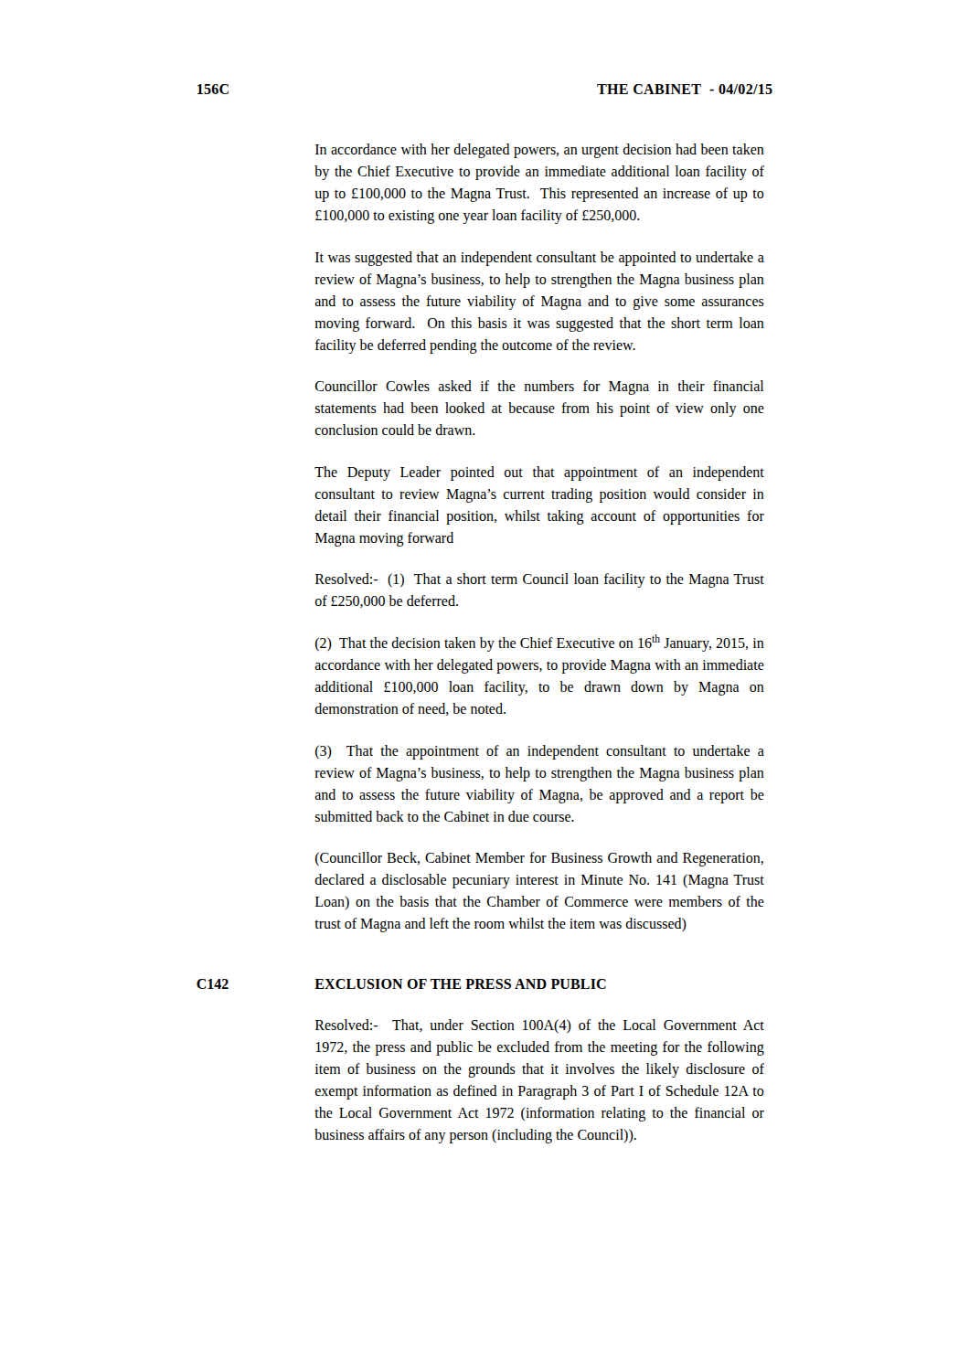156C
THE CABINET - 04/02/15
In accordance with her delegated powers, an urgent decision had been taken by the Chief Executive to provide an immediate additional loan facility of up to £100,000 to the Magna Trust. This represented an increase of up to £100,000 to existing one year loan facility of £250,000.
It was suggested that an independent consultant be appointed to undertake a review of Magna’s business, to help to strengthen the Magna business plan and to assess the future viability of Magna and to give some assurances moving forward. On this basis it was suggested that the short term loan facility be deferred pending the outcome of the review.
Councillor Cowles asked if the numbers for Magna in their financial statements had been looked at because from his point of view only one conclusion could be drawn.
The Deputy Leader pointed out that appointment of an independent consultant to review Magna’s current trading position would consider in detail their financial position, whilst taking account of opportunities for Magna moving forward
Resolved:- (1) That a short term Council loan facility to the Magna Trust of £250,000 be deferred.
(2) That the decision taken by the Chief Executive on 16th January, 2015, in accordance with her delegated powers, to provide Magna with an immediate additional £100,000 loan facility, to be drawn down by Magna on demonstration of need, be noted.
(3) That the appointment of an independent consultant to undertake a review of Magna’s business, to help to strengthen the Magna business plan and to assess the future viability of Magna, be approved and a report be submitted back to the Cabinet in due course.
(Councillor Beck, Cabinet Member for Business Growth and Regeneration, declared a disclosable pecuniary interest in Minute No. 141 (Magna Trust Loan) on the basis that the Chamber of Commerce were members of the trust of Magna and left the room whilst the item was discussed)
C142
Exclusion of the Press and Public
Resolved:- That, under Section 100A(4) of the Local Government Act 1972, the press and public be excluded from the meeting for the following item of business on the grounds that it involves the likely disclosure of exempt information as defined in Paragraph 3 of Part I of Schedule 12A to the Local Government Act 1972 (information relating to the financial or business affairs of any person (including the Council)).